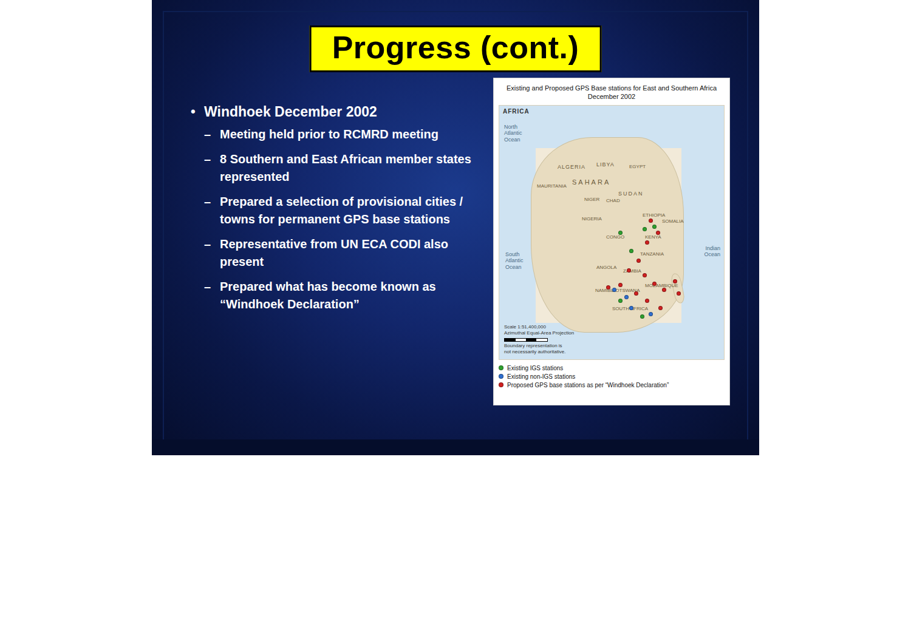Progress (cont.)
Windhoek December 2002
Meeting held prior to RCMRD meeting
8 Southern and East African member states represented
Prepared a selection of provisional cities / towns for permanent GPS base stations
Representative from UN ECA CODI also present
Prepared what has become known as “Windhoek Declaration”
Existing and Proposed GPS Base stations for East and Southern Africa
December 2002
AFRICA
North
Atlantic
Ocean
Mediterranean Sea
ALGERIA
LIBYA
EGYPT
MAURITANIA
SAHARA
NIGER
CHAD
SUDAN
NIGERIA
ETHIOPIA
SOMALIA
CONGO
KENYA
TANZANIA
ANGOLA
ZAMBIA
MOZAMBIQUE
BOTSWANA
NAMIBIA
SOUTH AFRICA
South
Atlantic
Ocean
Indian
Ocean
Scale 1:51,400,000
Azimuthal Equal-Area Projection
Boundary representation is
not necessarily authoritative.
Existing IGS stations
Existing non-IGS stations
Proposed GPS base stations as per “Windhoek Declaration”